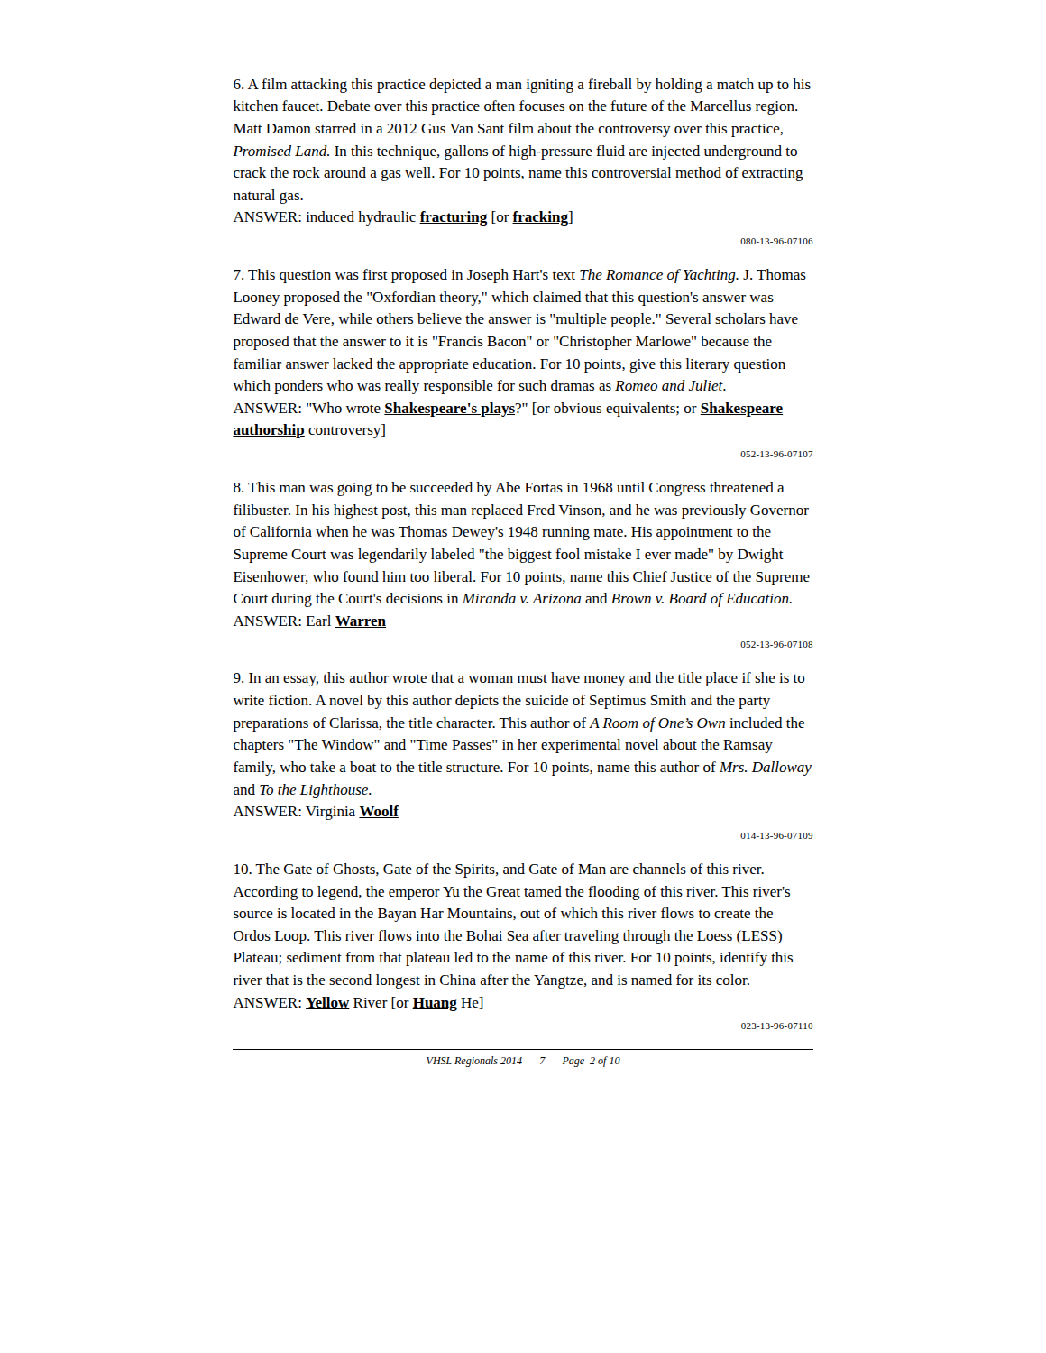6. A film attacking this practice depicted a man igniting a fireball by holding a match up to his kitchen faucet. Debate over this practice often focuses on the future of the Marcellus region. Matt Damon starred in a 2012 Gus Van Sant film about the controversy over this practice, Promised Land. In this technique, gallons of high-pressure fluid are injected underground to crack the rock around a gas well. For 10 points, name this controversial method of extracting natural gas.
ANSWER: induced hydraulic fracturing [or fracking]
080-13-96-07106
7. This question was first proposed in Joseph Hart's text The Romance of Yachting. J. Thomas Looney proposed the "Oxfordian theory," which claimed that this question's answer was Edward de Vere, while others believe the answer is "multiple people." Several scholars have proposed that the answer to it is "Francis Bacon" or "Christopher Marlowe" because the familiar answer lacked the appropriate education. For 10 points, give this literary question which ponders who was really responsible for such dramas as Romeo and Juliet.
ANSWER: "Who wrote Shakespeare's plays?" [or obvious equivalents; or Shakespeare authorship controversy]
052-13-96-07107
8. This man was going to be succeeded by Abe Fortas in 1968 until Congress threatened a filibuster. In his highest post, this man replaced Fred Vinson, and he was previously Governor of California when he was Thomas Dewey's 1948 running mate. His appointment to the Supreme Court was legendarily labeled "the biggest fool mistake I ever made" by Dwight Eisenhower, who found him too liberal. For 10 points, name this Chief Justice of the Supreme Court during the Court's decisions in Miranda v. Arizona and Brown v. Board of Education.
ANSWER: Earl Warren
052-13-96-07108
9. In an essay, this author wrote that a woman must have money and the title place if she is to write fiction. A novel by this author depicts the suicide of Septimus Smith and the party preparations of Clarissa, the title character. This author of A Room of One’s Own included the chapters "The Window" and "Time Passes" in her experimental novel about the Ramsay family, who take a boat to the title structure. For 10 points, name this author of Mrs. Dalloway and To the Lighthouse.
ANSWER: Virginia Woolf
014-13-96-07109
10. The Gate of Ghosts, Gate of the Spirits, and Gate of Man are channels of this river. According to legend, the emperor Yu the Great tamed the flooding of this river. This river's source is located in the Bayan Har Mountains, out of which this river flows to create the Ordos Loop. This river flows into the Bohai Sea after traveling through the Loess (LESS) Plateau; sediment from that plateau led to the name of this river. For 10 points, identify this river that is the second longest in China after the Yangtze, and is named for its color.
ANSWER: Yellow River [or Huang He]
023-13-96-07110
VHSL Regionals 2014 7 Page 2 of 10